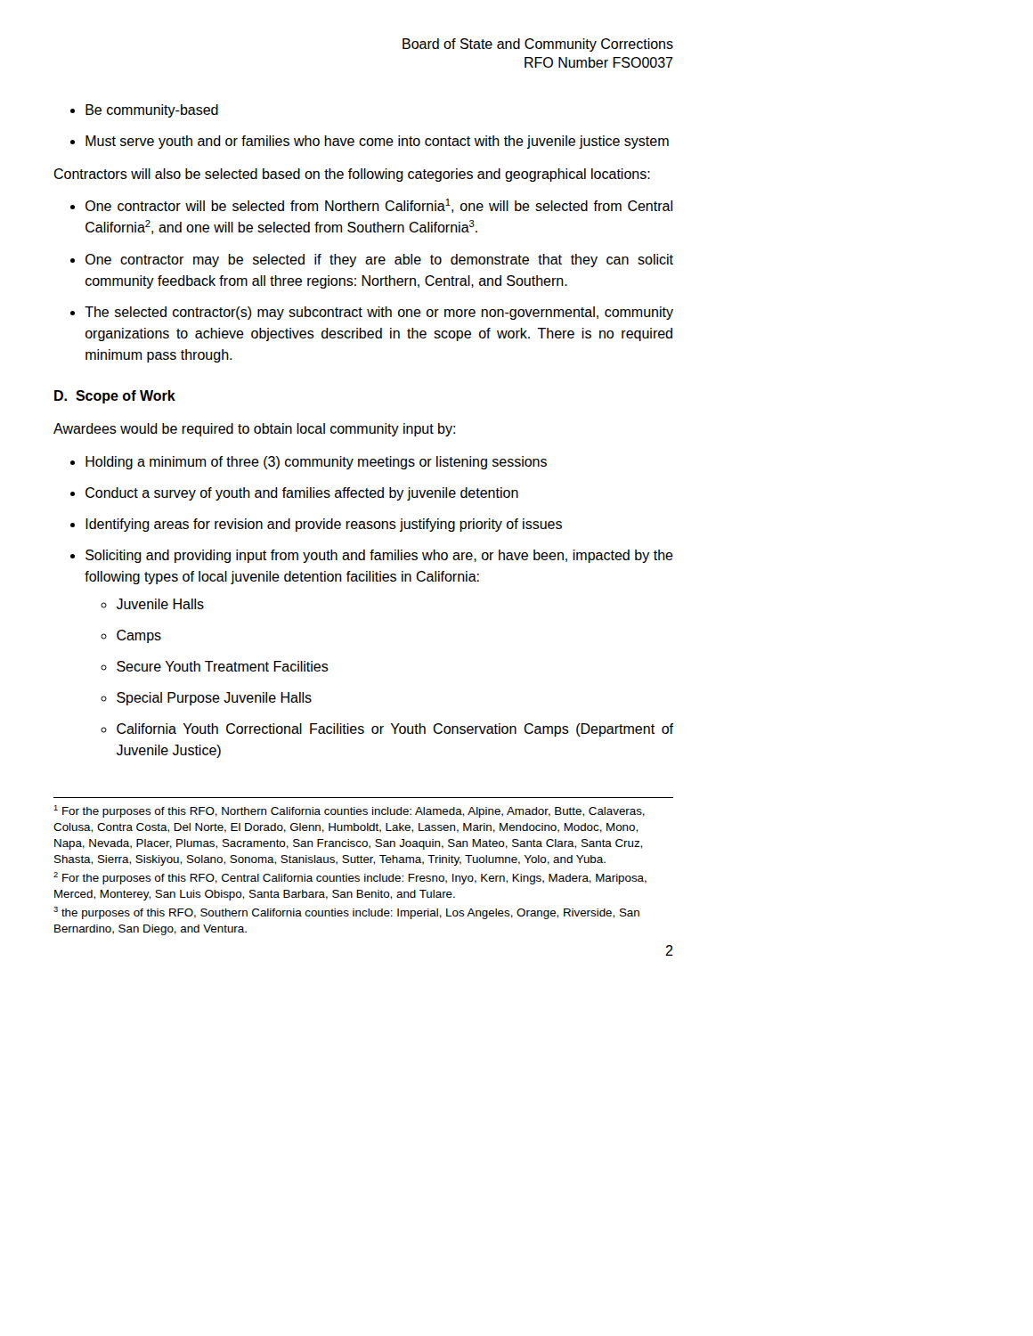Board of State and Community Corrections
RFO Number FSO0037
Be community-based
Must serve youth and or families who have come into contact with the juvenile justice system
Contractors will also be selected based on the following categories and geographical locations:
One contractor will be selected from Northern California1, one will be selected from Central California2, and one will be selected from Southern California3.
One contractor may be selected if they are able to demonstrate that they can solicit community feedback from all three regions: Northern, Central, and Southern.
The selected contractor(s) may subcontract with one or more non-governmental, community organizations to achieve objectives described in the scope of work. There is no required minimum pass through.
D. Scope of Work
Awardees would be required to obtain local community input by:
Holding a minimum of three (3) community meetings or listening sessions
Conduct a survey of youth and families affected by juvenile detention
Identifying areas for revision and provide reasons justifying priority of issues
Soliciting and providing input from youth and families who are, or have been, impacted by the following types of local juvenile detention facilities in California:
Juvenile Halls
Camps
Secure Youth Treatment Facilities
Special Purpose Juvenile Halls
California Youth Correctional Facilities or Youth Conservation Camps (Department of Juvenile Justice)
1 For the purposes of this RFO, Northern California counties include: Alameda, Alpine, Amador, Butte, Calaveras, Colusa, Contra Costa, Del Norte, El Dorado, Glenn, Humboldt, Lake, Lassen, Marin, Mendocino, Modoc, Mono, Napa, Nevada, Placer, Plumas, Sacramento, San Francisco, San Joaquin, San Mateo, Santa Clara, Santa Cruz, Shasta, Sierra, Siskiyou, Solano, Sonoma, Stanislaus, Sutter, Tehama, Trinity, Tuolumne, Yolo, and Yuba.
2 For the purposes of this RFO, Central California counties include: Fresno, Inyo, Kern, Kings, Madera, Mariposa, Merced, Monterey, San Luis Obispo, Santa Barbara, San Benito, and Tulare.
3 the purposes of this RFO, Southern California counties include: Imperial, Los Angeles, Orange, Riverside, San Bernardino, San Diego, and Ventura.
2